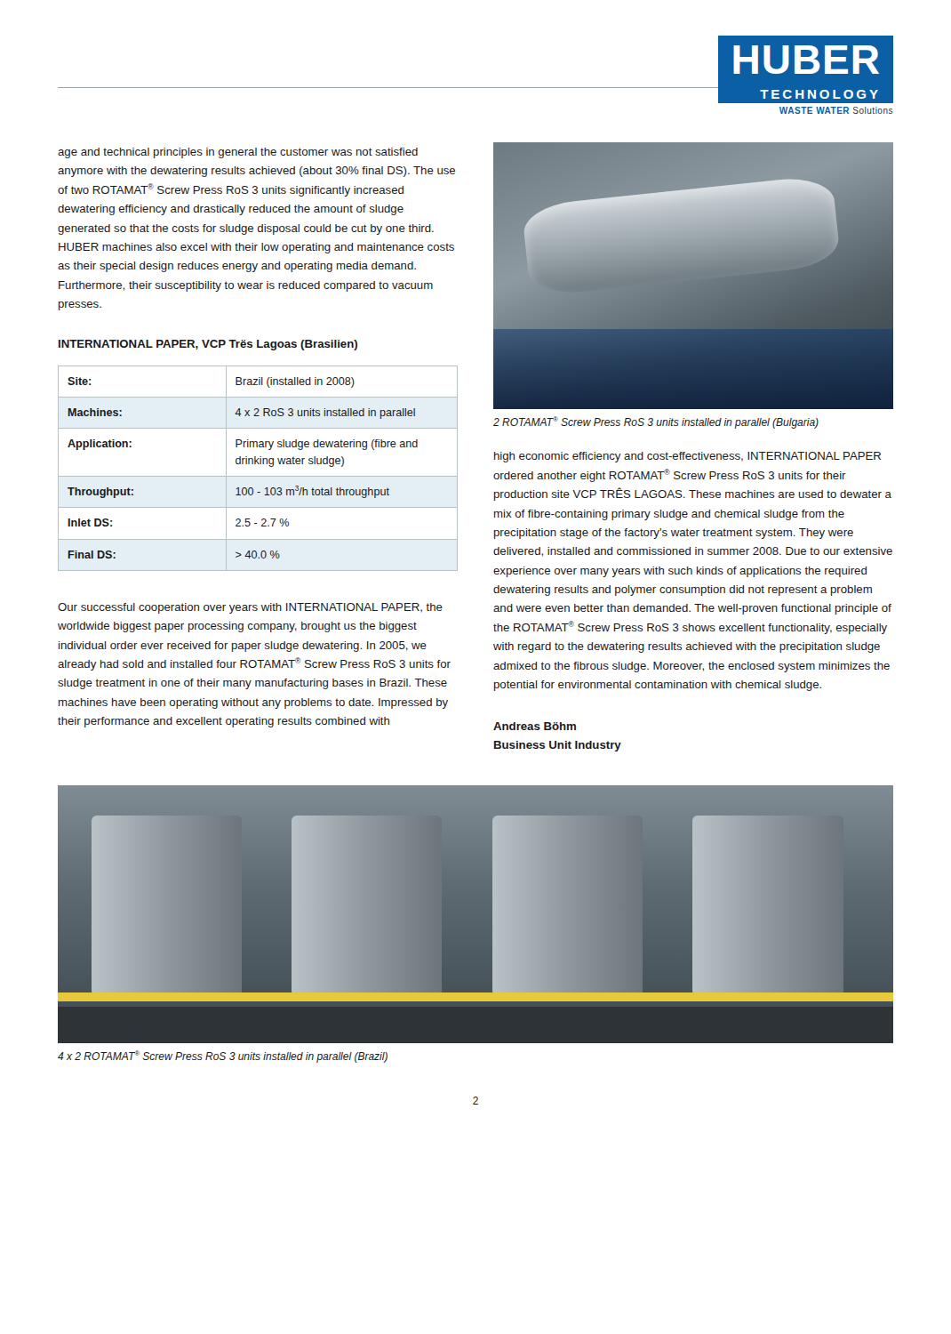HUBER TECHNOLOGY
WASTE WATER Solutions
age and technical principles in general the customer was not satisfied anymore with the dewatering results achieved (about 30% final DS). The use of two ROTAMAT® Screw Press RoS 3 units significantly increased dewatering efficiency and drastically reduced the amount of sludge generated so that the costs for sludge disposal could be cut by one third. HUBER machines also excel with their low operating and maintenance costs as their special design reduces energy and operating media demand. Furthermore, their susceptibility to wear is reduced compared to vacuum presses.
INTERNATIONAL PAPER, VCP Trës Lagoas (Brasilien)
| Site: | Brazil (installed in 2008) |
| Machines: | 4 x 2 RoS 3 units installed in parallel |
| Application: | Primary sludge dewatering (fibre and drinking water sludge) |
| Throughput: | 100 - 103 m 3 /h total throughput |
| Inlet DS: | 2.5 - 2.7 % |
| Final DS: | > 40.0 % |
Our successful cooperation over years with INTERNATIONAL PAPER, the worldwide biggest paper processing company, brought us the biggest individual order ever received for paper sludge dewatering. In 2005, we already had sold and installed four ROTAMAT® Screw Press RoS 3 units for sludge treatment in one of their many manufacturing bases in Brazil. These machines have been operating without any problems to date. Impressed by their performance and excellent operating results combined with
2 ROTAMAT® Screw Press RoS 3 units installed in parallel (Bulgaria)
high economic efficiency and cost-effectiveness, INTERNATIONAL PAPER ordered another eight ROTAMAT® Screw Press RoS 3 units for their production site VCP TRÊS LAGOAS. These machines are used to dewater a mix of fibre-containing primary sludge and chemical sludge from the precipitation stage of the factory's water treatment system. They were delivered, installed and commissioned in summer 2008. Due to our extensive experience over many years with such kinds of applications the required dewatering results and polymer consumption did not represent a problem and were even better than demanded. The well-proven functional principle of the ROTAMAT® Screw Press RoS 3 shows excellent functionality, especially with regard to the dewatering results achieved with the precipitation sludge admixed to the fibrous sludge. Moreover, the enclosed system minimizes the potential for environmental contamination with chemical sludge.
Andreas Böhm
Business Unit Industry
4 x 2 ROTAMAT® Screw Press RoS 3 units installed in parallel (Brazil)
2